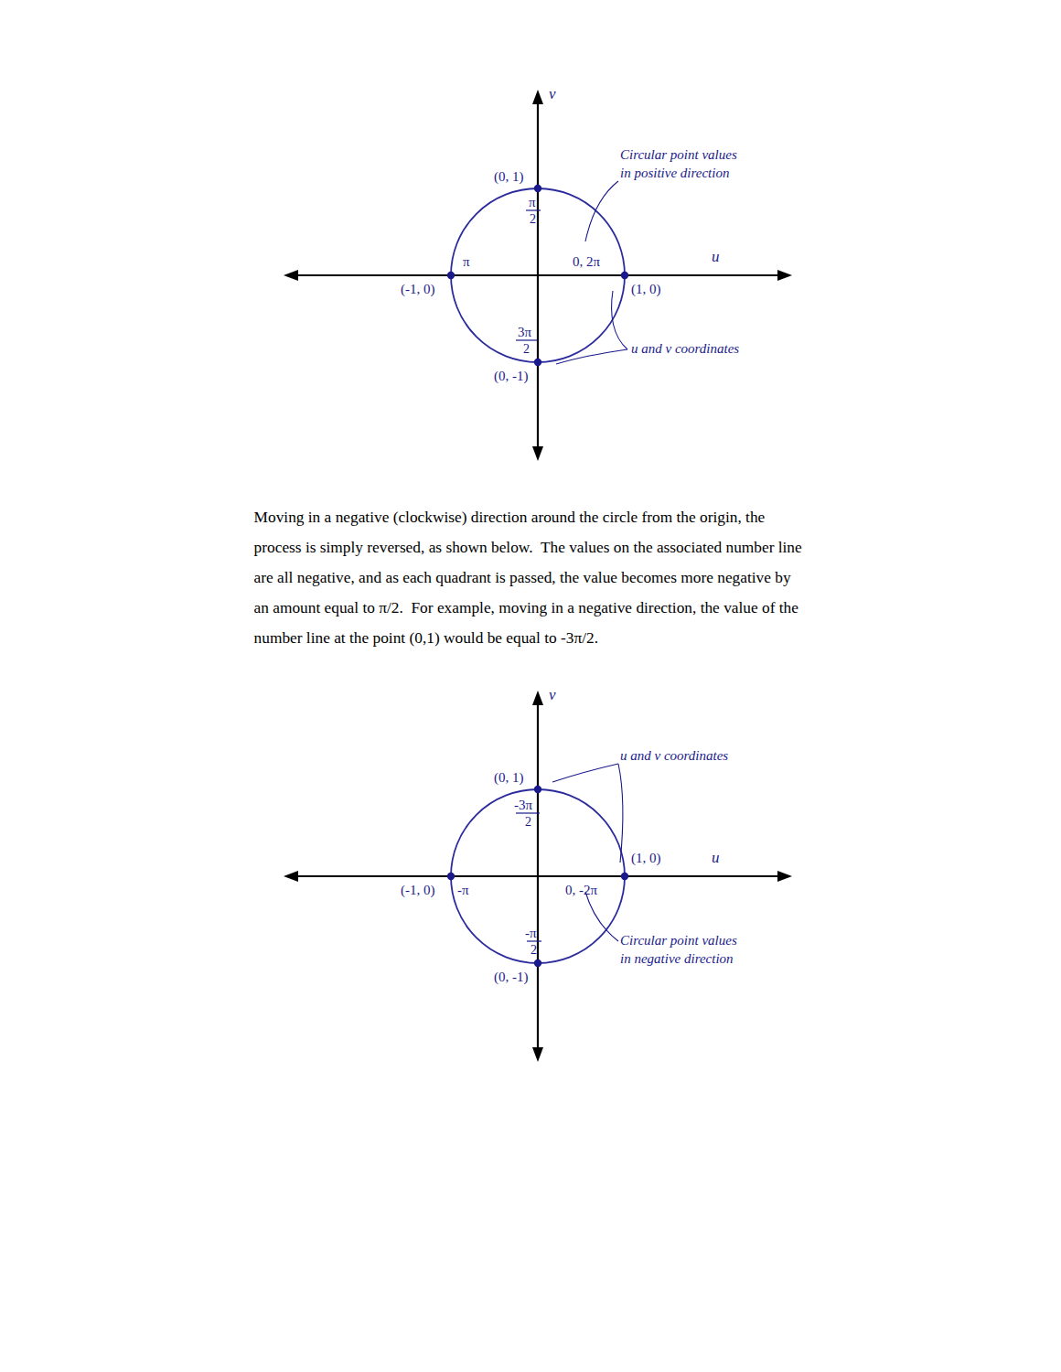Unit circle showing circular point values in the positive direction v u (0, 1) (1, 0) (0, -1) (-1, 0) π 2 π 3π 2 0, 2π Circular point values in positive direction u and v coordinates
Moving in a negative (clockwise) direction around the circle from the origin, the process is simply reversed, as shown below. The values on the associated number line are all negative, and as each quadrant is passed, the value becomes more negative by an amount equal to π/2. For example, moving in a negative direction, the value of the number line at the point (0,1) would be equal to -3π/2.
Unit circle showing circular point values in the negative direction v u (0, 1) (1, 0) (0, -1) (-1, 0) -3π 2 -π -π 2 0, -2π u and v coordinates Circular point values in negative direction